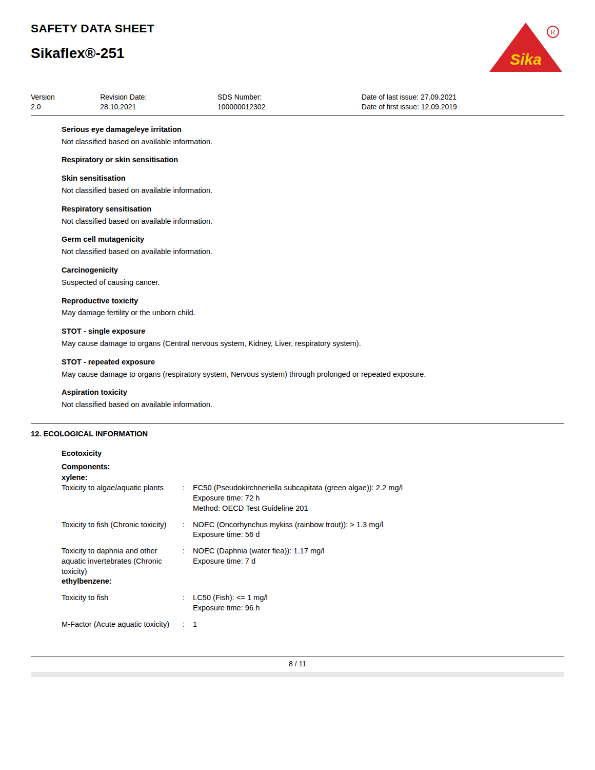SAFETY DATA SHEET
Sikaflex®-251
Sika R
| Version 2.0 | Revision Date: 28.10.2021 | SDS Number: 100000012302 | Date of last issue: 27.09.2021 Date of first issue: 12.09.2019 |
Serious eye damage/eye irritation
Not classified based on available information.
Respiratory or skin sensitisation
Skin sensitisation
Not classified based on available information.
Respiratory sensitisation
Not classified based on available information.
Germ cell mutagenicity
Not classified based on available information.
Carcinogenicity
Suspected of causing cancer.
Reproductive toxicity
May damage fertility or the unborn child.
STOT - single exposure
May cause damage to organs (Central nervous system, Kidney, Liver, respiratory system).
STOT - repeated exposure
May cause damage to organs (respiratory system, Nervous system) through prolonged or repeated exposure.
Aspiration toxicity
Not classified based on available information.
12. ECOLOGICAL INFORMATION
Ecotoxicity
Components:
xylene:
| Toxicity to algae/aquatic plants | : | EC50 (Pseudokirchneriella subcapitata (green algae)): 2.2 mg/l Exposure time: 72 h Method: OECD Test Guideline 201 |
| Toxicity to fish (Chronic toxicity) | : | NOEC (Oncorhynchus mykiss (rainbow trout)): > 1.3 mg/l Exposure time: 56 d |
| Toxicity to daphnia and other aquatic invertebrates (Chronic toxicity) ethylbenzene: | : | NOEC (Daphnia (water flea)): 1.17 mg/l Exposure time: 7 d |
| Toxicity to fish | : | LC50 (Fish): <= 1 mg/l Exposure time: 96 h |
| M-Factor (Acute aquatic toxicity) | : | 1 |
8 / 11